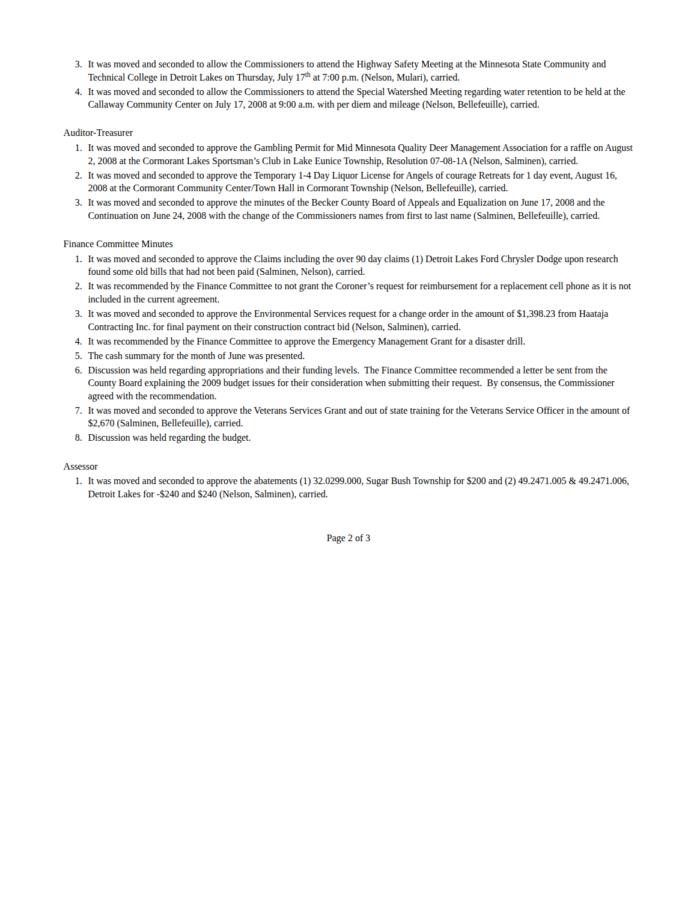It was moved and seconded to allow the Commissioners to attend the Highway Safety Meeting at the Minnesota State Community and Technical College in Detroit Lakes on Thursday, July 17th at 7:00 p.m. (Nelson, Mulari), carried.
It was moved and seconded to allow the Commissioners to attend the Special Watershed Meeting regarding water retention to be held at the Callaway Community Center on July 17, 2008 at 9:00 a.m. with per diem and mileage (Nelson, Bellefeuille), carried.
Auditor-Treasurer
It was moved and seconded to approve the Gambling Permit for Mid Minnesota Quality Deer Management Association for a raffle on August 2, 2008 at the Cormorant Lakes Sportsman’s Club in Lake Eunice Township, Resolution 07-08-1A (Nelson, Salminen), carried.
It was moved and seconded to approve the Temporary 1-4 Day Liquor License for Angels of courage Retreats for 1 day event, August 16, 2008 at the Cormorant Community Center/Town Hall in Cormorant Township (Nelson, Bellefeuille), carried.
It was moved and seconded to approve the minutes of the Becker County Board of Appeals and Equalization on June 17, 2008 and the Continuation on June 24, 2008 with the change of the Commissioners names from first to last name (Salminen, Bellefeuille), carried.
Finance Committee Minutes
It was moved and seconded to approve the Claims including the over 90 day claims (1) Detroit Lakes Ford Chrysler Dodge upon research found some old bills that had not been paid (Salminen, Nelson), carried.
It was recommended by the Finance Committee to not grant the Coroner’s request for reimbursement for a replacement cell phone as it is not included in the current agreement.
It was moved and seconded to approve the Environmental Services request for a change order in the amount of $1,398.23 from Haataja Contracting Inc. for final payment on their construction contract bid (Nelson, Salminen), carried.
It was recommended by the Finance Committee to approve the Emergency Management Grant for a disaster drill.
The cash summary for the month of June was presented.
Discussion was held regarding appropriations and their funding levels. The Finance Committee recommended a letter be sent from the County Board explaining the 2009 budget issues for their consideration when submitting their request. By consensus, the Commissioner agreed with the recommendation.
It was moved and seconded to approve the Veterans Services Grant and out of state training for the Veterans Service Officer in the amount of $2,670 (Salminen, Bellefeuille), carried.
Discussion was held regarding the budget.
Assessor
It was moved and seconded to approve the abatements (1) 32.0299.000, Sugar Bush Township for $200 and (2) 49.2471.005 & 49.2471.006, Detroit Lakes for -$240 and $240 (Nelson, Salminen), carried.
Page 2 of 3